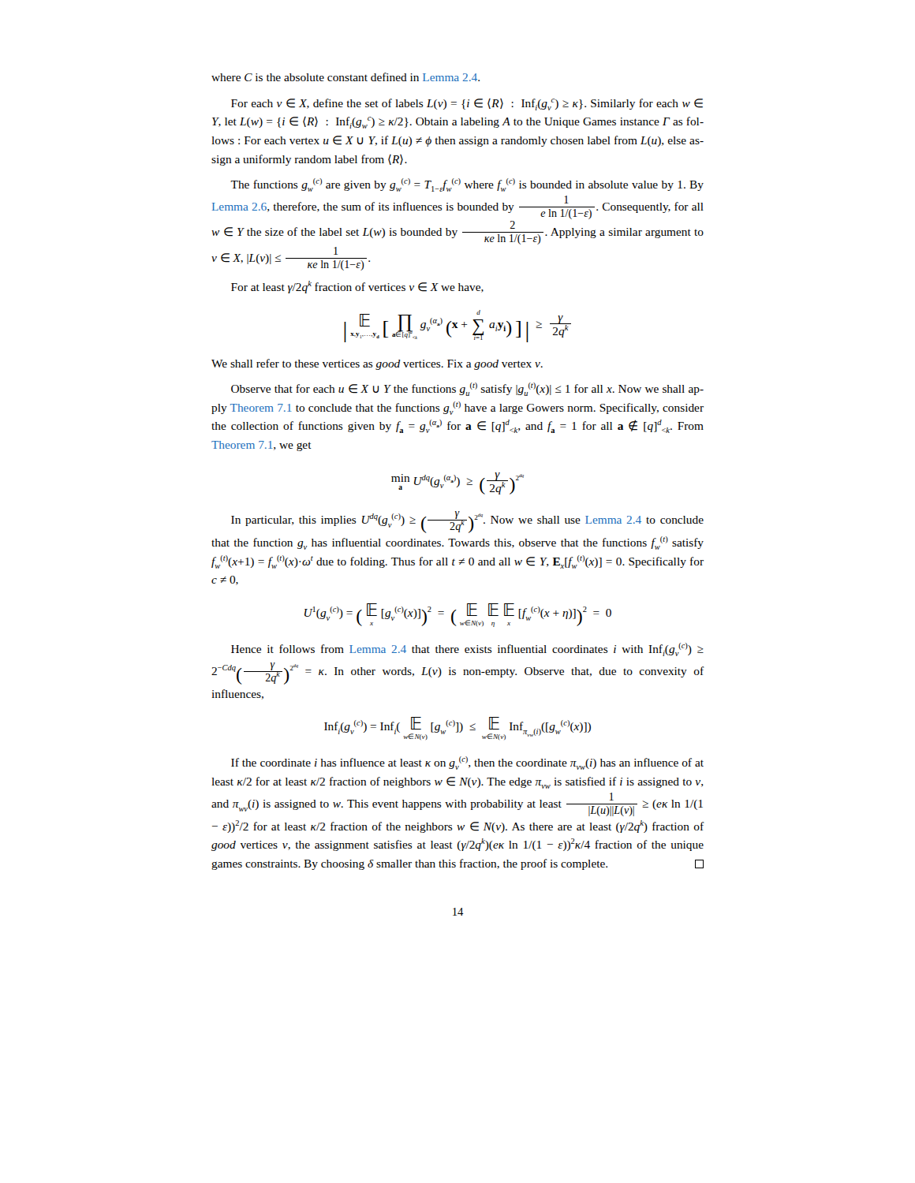where C is the absolute constant defined in Lemma 2.4.
For each v ∈ X, define the set of labels L(v) = {i ∈ ⟨R⟩ : Infi(gvc) ≥ κ}. Similarly for each w ∈ Y, let L(w) = {i ∈ ⟨R⟩ : Infi(gwc) ≥ κ/2}. Obtain a labeling A to the Unique Games instance Γ as follows : For each vertex u ∈ X ∪ Y, if L(u) ≠ ϕ then assign a randomly chosen label from L(u), else assign a uniformly random label from ⟨R⟩.
The functions gw(c) are given by gw(c) = T1−εfw(c) where fw(c) is bounded in absolute value by 1. By Lemma 2.6, therefore, the sum of its influences is bounded by 1 e ln 1/(1−ε). Consequently, for all w ∈ Y the size of the label set L(w) is bounded by 2 κe ln 1/(1−ε). Applying a similar argument to v ∈ X, |L(v)| ≤ 1 κe ln 1/(1−ε).
For at least γ/2qk fraction of vertices v ∈ X we have,
| 𝔼x,y1,…,yd [ ∏a∈[q]d<k gv(αa) (x + d∑i=1 aiyi) ] | ≥ γ 2qk
We shall refer to these vertices as good vertices. Fix a good vertex v.
Observe that for each u ∈ X ∪ Y the functions gu(t) satisfy |gu(t)(x)| ≤ 1 for all x. Now we shall apply Theorem 7.1 to conclude that the functions gv(t) have a large Gowers norm. Specifically, consider the collection of functions given by fa = gv(αa) for a ∈ [q]d<k, and fa = 1 for all a ∉ [q]d<k. From Theorem 7.1, we get
min a Udq(gv(αa)) ≥ (γ 2qk)2dq
In particular, this implies Udq(gv(c)) ≥ (γ 2qk)2dq. Now we shall use Lemma 2.4 to conclude that the function gv has influential coordinates. Towards this, observe that the functions fw(t) satisfy fw(t)(x+1) = fw(t)(x)·ωt due to folding. Thus for all t ≠ 0 and all w ∈ Y, Ex[fw(t)(x)] = 0. Specifically for c ≠ 0,
U1(gv(c)) = ( 𝔼x [gv(c)(x)])2 = ( 𝔼w∈N(v) 𝔼η 𝔼x [fw(c)(x + η)])2 = 0
Hence it follows from Lemma 2.4 that there exists influential coordinates i with Infi(gv(c)) ≥ 2−Cdq(γ 2qk)2dq = κ. In other words, L(v) is non-empty. Observe that, due to convexity of influences,
Infi(gv(c)) = Infi( 𝔼w∈N(v) [gw(c)]) ≤ 𝔼w∈N(v) Infπvw(i)([gw(c)(x)])
If the coordinate i has influence at least κ on gv(c), then the coordinate πvw(i) has an influence of at least κ/2 for at least κ/2 fraction of neighbors w ∈ N(v). The edge πvw is satisfied if i is assigned to v, and πwv(i) is assigned to w. This event happens with probability at least 1|L(u)||L(v)| ≥ (eκ ln 1/(1 − ε))2/2 for at least κ/2 fraction of the neighbors w ∈ N(v). As there are at least (γ/2qk) fraction of good vertices v, the assignment satisfies at least (γ/2qk)(eκ ln 1/(1 − ε))2κ/4 fraction of the unique games constraints. By choosing δ smaller than this fraction, the proof is complete.
14